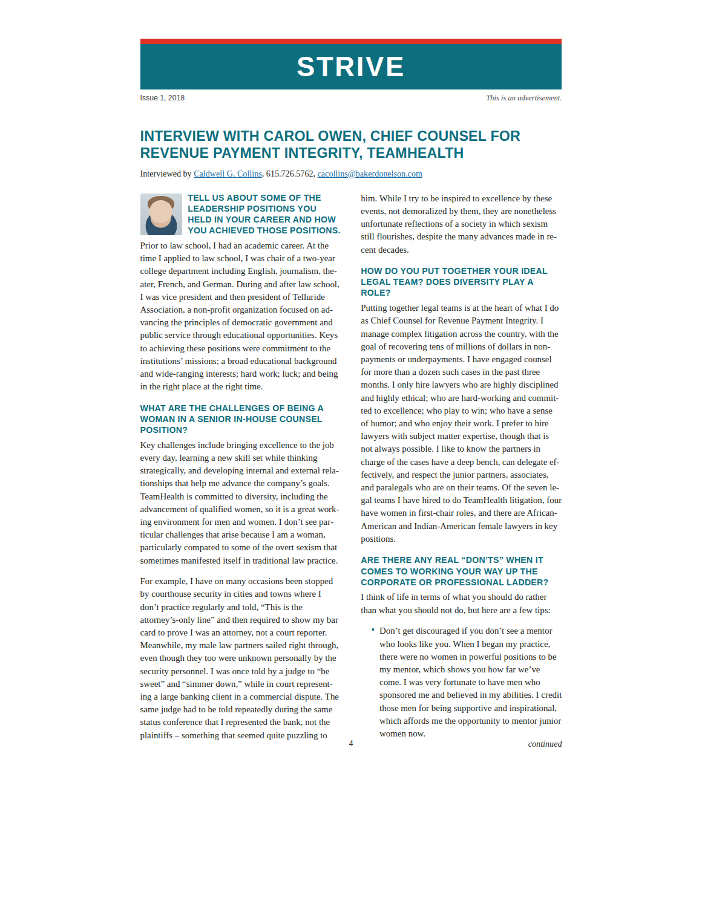STRIVE
Issue 1, 2018
This is an advertisement.
Interview with Carol Owen, Chief Counsel for Revenue Payment Integrity, TeamHealth
Interviewed by Caldwell G. Collins, 615.726.5762, cacollins@bakerdonelson.com
Tell us about some of the leadership positions you held in your career and how you achieved those positions.
Prior to law school, I had an academic career. At the time I applied to law school, I was chair of a two-year college department including English, journalism, theater, French, and German. During and after law school, I was vice president and then president of Telluride Association, a non-profit organization focused on advancing the principles of democratic government and public service through educational opportunities. Keys to achieving these positions were commitment to the institutions’ missions; a broad educational background and wide-ranging interests; hard work; luck; and being in the right place at the right time.
What are the challenges of being a woman in a senior in-house counsel position?
Key challenges include bringing excellence to the job every day, learning a new skill set while thinking strategically, and developing internal and external relationships that help me advance the company’s goals. TeamHealth is committed to diversity, including the advancement of qualified women, so it is a great working environment for men and women. I don’t see particular challenges that arise because I am a woman, particularly compared to some of the overt sexism that sometimes manifested itself in traditional law practice.
For example, I have on many occasions been stopped by courthouse security in cities and towns where I don’t practice regularly and told, “This is the attorney’s-only line” and then required to show my bar card to prove I was an attorney, not a court reporter. Meanwhile, my male law partners sailed right through, even though they too were unknown personally by the security personnel. I was once told by a judge to “be sweet” and “simmer down,” while in court representing a large banking client in a commercial dispute. The same judge had to be told repeatedly during the same status conference that I represented the bank, not the plaintiffs – something that seemed quite puzzling to him. While I try to be inspired to excellence by these events, not demoralized by them, they are nonetheless unfortunate reflections of a society in which sexism still flourishes, despite the many advances made in recent decades.
How do you put together your ideal legal team? Does diversity play a role?
Putting together legal teams is at the heart of what I do as Chief Counsel for Revenue Payment Integrity. I manage complex litigation across the country, with the goal of recovering tens of millions of dollars in non-payments or underpayments. I have engaged counsel for more than a dozen such cases in the past three months. I only hire lawyers who are highly disciplined and highly ethical; who are hard-working and committed to excellence; who play to win; who have a sense of humor; and who enjoy their work. I prefer to hire lawyers with subject matter expertise, though that is not always possible. I like to know the partners in charge of the cases have a deep bench, can delegate effectively, and respect the junior partners, associates, and paralegals who are on their teams. Of the seven legal teams I have hired to do TeamHealth litigation, four have women in first-chair roles, and there are African-American and Indian-American female lawyers in key positions.
Are there any real “don’ts” when it comes to working your way up the corporate or professional ladder?
I think of life in terms of what you should do rather than what you should not do, but here are a few tips:
Don’t get discouraged if you don’t see a mentor who looks like you. When I began my practice, there were no women in powerful positions to be my mentor, which shows you how far we’ve come. I was very fortunate to have men who sponsored me and believed in my abilities. I credit those men for being supportive and inspirational, which affords me the opportunity to mentor junior women now.
4
continued